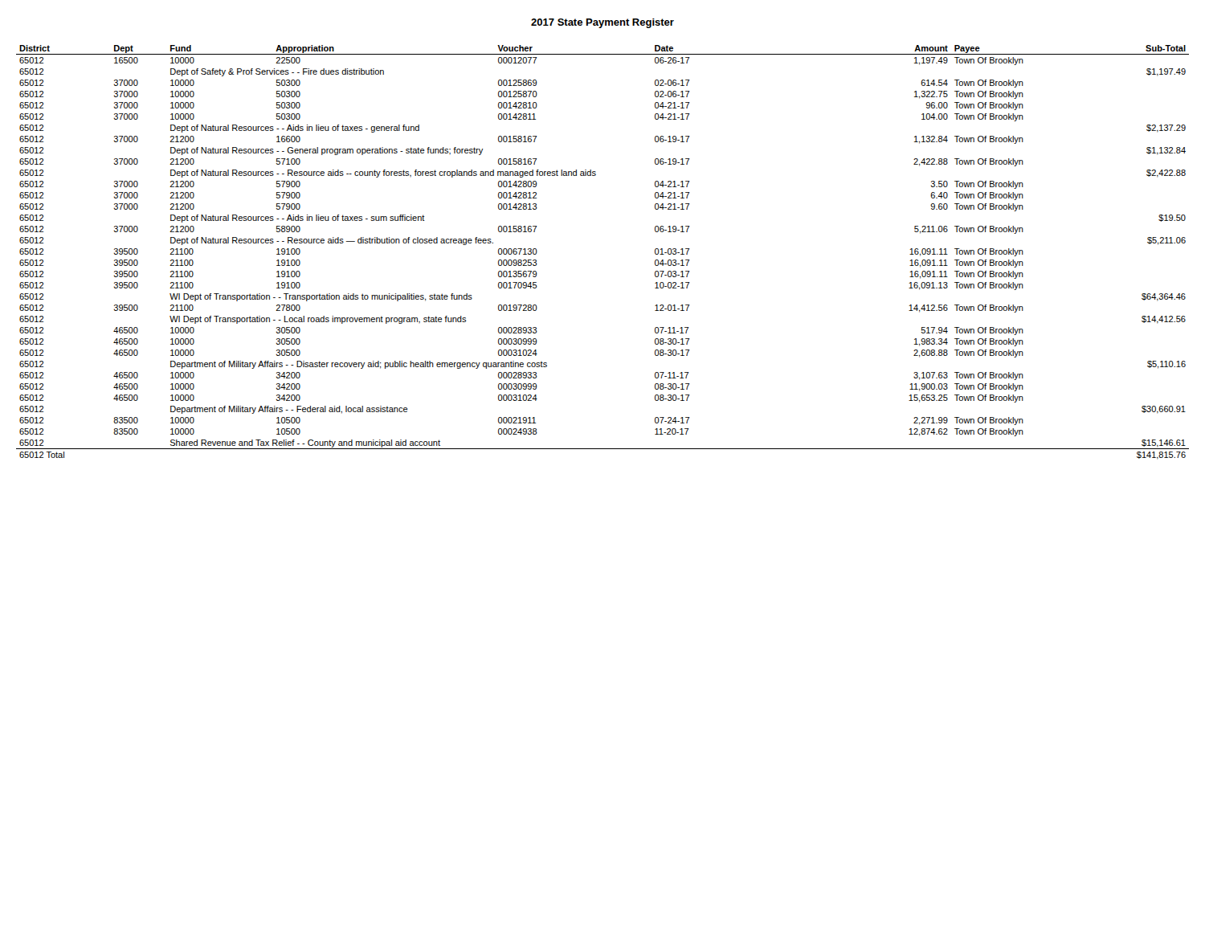2017 State Payment Register
| District | Dept | Fund | Appropriation | Voucher | Date | Amount | Payee | Sub-Total |
| --- | --- | --- | --- | --- | --- | --- | --- | --- |
| 65012 | 16500 | 10000 | 22500 | 00012077 | 06-26-17 | 1,197.49 | Town Of Brooklyn | |
| 65012 | | Dept of Safety & Prof Services - - Fire dues distribution | | $1,197.49 |
| 65012 | 37000 | 10000 | 50300 | 00125869 | 02-06-17 | 614.54 | Town Of Brooklyn | |
| 65012 | 37000 | 10000 | 50300 | 00125870 | 02-06-17 | 1,322.75 | Town Of Brooklyn | |
| 65012 | 37000 | 10000 | 50300 | 00142810 | 04-21-17 | 96.00 | Town Of Brooklyn | |
| 65012 | 37000 | 10000 | 50300 | 00142811 | 04-21-17 | 104.00 | Town Of Brooklyn | |
| 65012 | | Dept of Natural Resources - - Aids in lieu of taxes - general fund | | $2,137.29 |
| 65012 | 37000 | 21200 | 16600 | 00158167 | 06-19-17 | 1,132.84 | Town Of Brooklyn | |
| 65012 | | Dept of Natural Resources - - General program operations - state funds; forestry | | $1,132.84 |
| 65012 | 37000 | 21200 | 57100 | 00158167 | 06-19-17 | 2,422.88 | Town Of Brooklyn | |
| 65012 | | Dept of Natural Resources - - Resource aids -- county forests, forest croplands and managed forest land aids | | $2,422.88 |
| 65012 | 37000 | 21200 | 57900 | 00142809 | 04-21-17 | 3.50 | Town Of Brooklyn | |
| 65012 | 37000 | 21200 | 57900 | 00142812 | 04-21-17 | 6.40 | Town Of Brooklyn | |
| 65012 | 37000 | 21200 | 57900 | 00142813 | 04-21-17 | 9.60 | Town Of Brooklyn | |
| 65012 | | Dept of Natural Resources - - Aids in lieu of taxes - sum sufficient | | $19.50 |
| 65012 | 37000 | 21200 | 58900 | 00158167 | 06-19-17 | 5,211.06 | Town Of Brooklyn | |
| 65012 | | Dept of Natural Resources - - Resource aids — distribution of closed acreage fees. | | $5,211.06 |
| 65012 | 39500 | 21100 | 19100 | 00067130 | 01-03-17 | 16,091.11 | Town Of Brooklyn | |
| 65012 | 39500 | 21100 | 19100 | 00098253 | 04-03-17 | 16,091.11 | Town Of Brooklyn | |
| 65012 | 39500 | 21100 | 19100 | 00135679 | 07-03-17 | 16,091.11 | Town Of Brooklyn | |
| 65012 | 39500 | 21100 | 19100 | 00170945 | 10-02-17 | 16,091.13 | Town Of Brooklyn | |
| 65012 | | WI Dept of Transportation - - Transportation aids to municipalities, state funds | | $64,364.46 |
| 65012 | 39500 | 21100 | 27800 | 00197280 | 12-01-17 | 14,412.56 | Town Of Brooklyn | |
| 65012 | | WI Dept of Transportation - - Local roads improvement program, state funds | | $14,412.56 |
| 65012 | 46500 | 10000 | 30500 | 00028933 | 07-11-17 | 517.94 | Town Of Brooklyn | |
| 65012 | 46500 | 10000 | 30500 | 00030999 | 08-30-17 | 1,983.34 | Town Of Brooklyn | |
| 65012 | 46500 | 10000 | 30500 | 00031024 | 08-30-17 | 2,608.88 | Town Of Brooklyn | |
| 65012 | | Department of Military Affairs - - Disaster recovery aid; public health emergency quarantine costs | | $5,110.16 |
| 65012 | 46500 | 10000 | 34200 | 00028933 | 07-11-17 | 3,107.63 | Town Of Brooklyn | |
| 65012 | 46500 | 10000 | 34200 | 00030999 | 08-30-17 | 11,900.03 | Town Of Brooklyn | |
| 65012 | 46500 | 10000 | 34200 | 00031024 | 08-30-17 | 15,653.25 | Town Of Brooklyn | |
| 65012 | | Department of Military Affairs - - Federal aid, local assistance | | $30,660.91 |
| 65012 | 83500 | 10000 | 10500 | 00021911 | 07-24-17 | 2,271.99 | Town Of Brooklyn | |
| 65012 | 83500 | 10000 | 10500 | 00024938 | 11-20-17 | 12,874.62 | Town Of Brooklyn | |
| 65012 | | Shared Revenue and Tax Relief - - County and municipal aid account | | $15,146.61 |
| 65012 Total | | | | | | | | $141,815.76 |